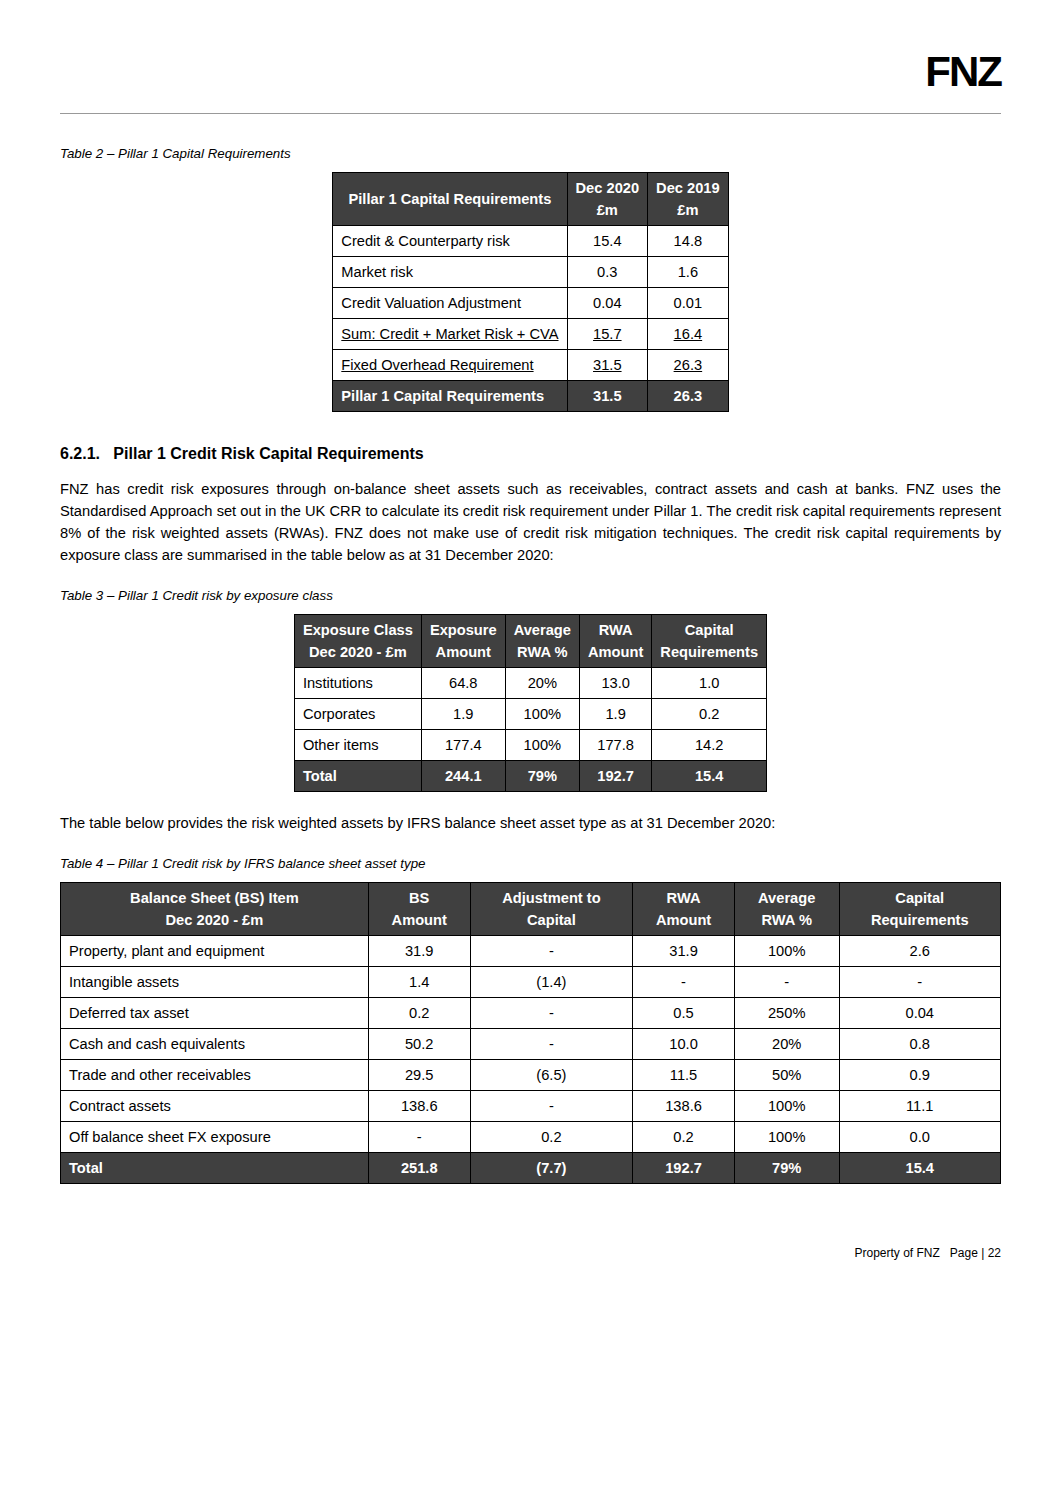FNZ
Table 2 – Pillar 1 Capital Requirements
| Pillar 1 Capital Requirements | Dec 2020 £m | Dec 2019 £m |
| --- | --- | --- |
| Credit & Counterparty risk | 15.4 | 14.8 |
| Market risk | 0.3 | 1.6 |
| Credit Valuation Adjustment | 0.04 | 0.01 |
| Sum: Credit + Market Risk + CVA | 15.7 | 16.4 |
| Fixed Overhead Requirement | 31.5 | 26.3 |
| Pillar 1 Capital Requirements | 31.5 | 26.3 |
6.2.1. Pillar 1 Credit Risk Capital Requirements
FNZ has credit risk exposures through on-balance sheet assets such as receivables, contract assets and cash at banks. FNZ uses the Standardised Approach set out in the UK CRR to calculate its credit risk requirement under Pillar 1. The credit risk capital requirements represent 8% of the risk weighted assets (RWAs). FNZ does not make use of credit risk mitigation techniques. The credit risk capital requirements by exposure class are summarised in the table below as at 31 December 2020:
Table 3 – Pillar 1 Credit risk by exposure class
| Exposure Class Dec 2020 - £m | Exposure Amount | Average RWA % | RWA Amount | Capital Requirements |
| --- | --- | --- | --- | --- |
| Institutions | 64.8 | 20% | 13.0 | 1.0 |
| Corporates | 1.9 | 100% | 1.9 | 0.2 |
| Other items | 177.4 | 100% | 177.8 | 14.2 |
| Total | 244.1 | 79% | 192.7 | 15.4 |
The table below provides the risk weighted assets by IFRS balance sheet asset type as at 31 December 2020:
Table 4 – Pillar 1 Credit risk by IFRS balance sheet asset type
| Balance Sheet (BS) Item Dec 2020 - £m | BS Amount | Adjustment to Capital | RWA Amount | Average RWA % | Capital Requirements |
| --- | --- | --- | --- | --- | --- |
| Property, plant and equipment | 31.9 | - | 31.9 | 100% | 2.6 |
| Intangible assets | 1.4 | (1.4) | - | - | - |
| Deferred tax asset | 0.2 | - | 0.5 | 250% | 0.04 |
| Cash and cash equivalents | 50.2 | - | 10.0 | 20% | 0.8 |
| Trade and other receivables | 29.5 | (6.5) | 11.5 | 50% | 0.9 |
| Contract assets | 138.6 | - | 138.6 | 100% | 11.1 |
| Off balance sheet FX exposure | - | 0.2 | 0.2 | 100% | 0.0 |
| Total | 251.8 | (7.7) | 192.7 | 79% | 15.4 |
Property of FNZ Page | 22